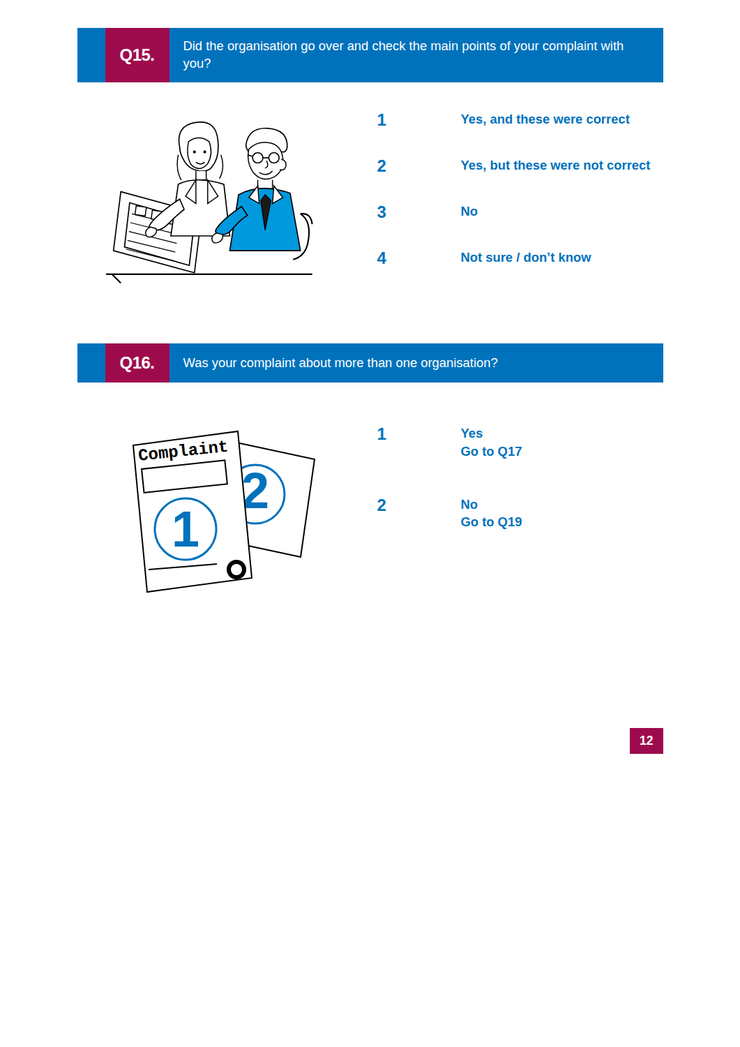Q15.
Did the organisation go over and check the main points of your complaint with you?
1
Yes, and these were correct
2
Yes, but these were not correct
3
No
4
Not sure / don’t know
Q16.
Was your complaint about more than one organisation?
2 Complaint 1
1
Yes Go to Q17
2
No Go to Q19
12